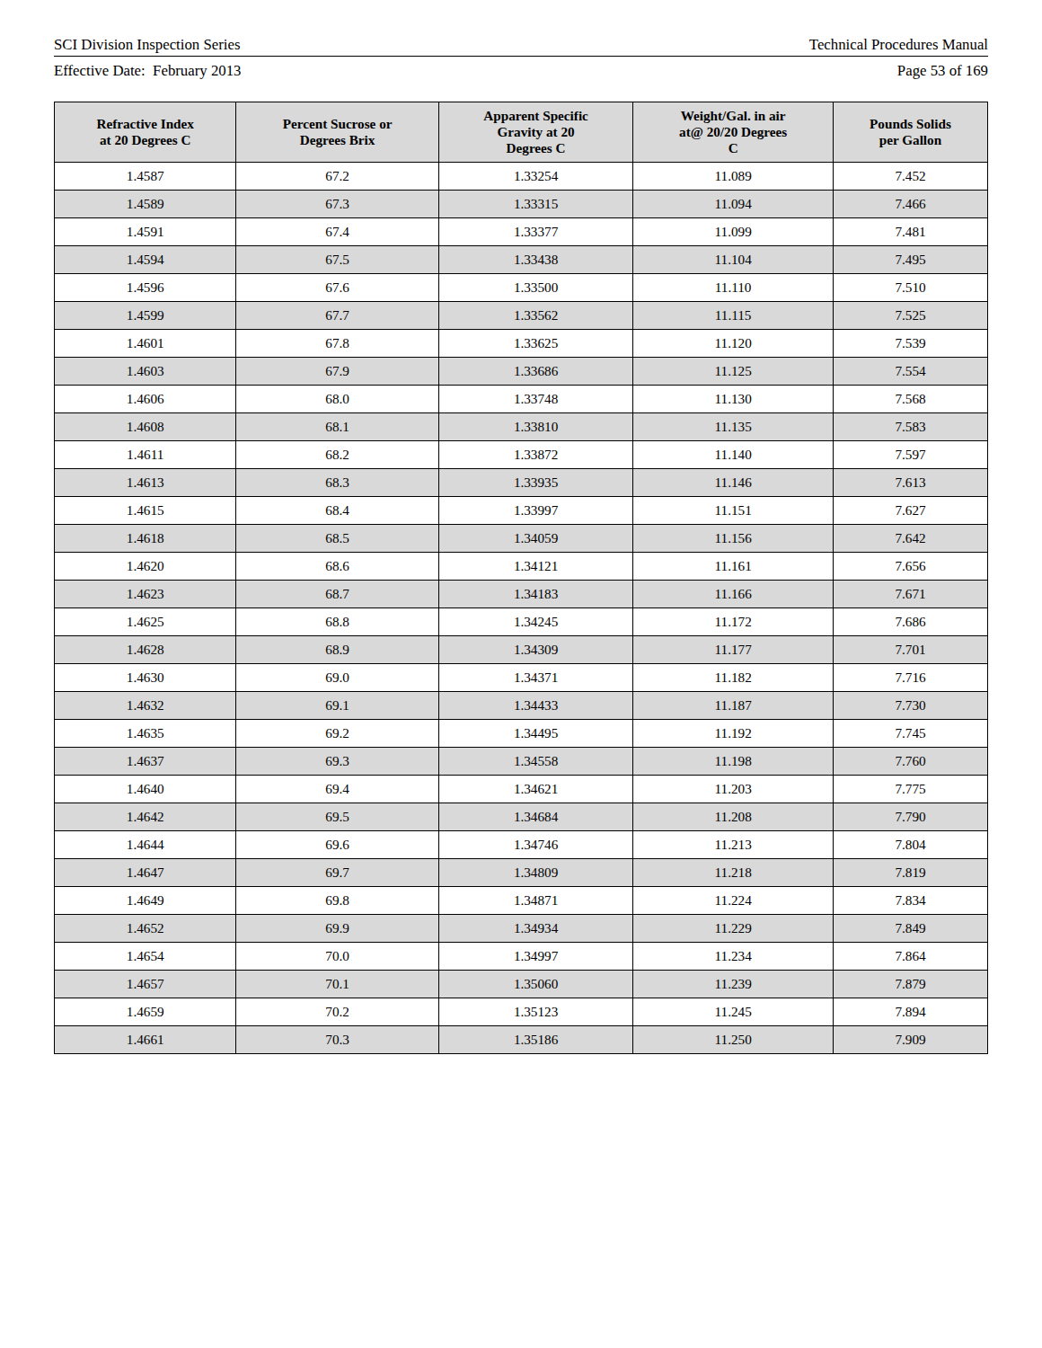SCI Division Inspection Series Technical Procedures Manual
Effective Date: February 2013 Page 53 of 169
| Refractive Index at 20 Degrees C | Percent Sucrose or Degrees Brix | Apparent Specific Gravity at 20 Degrees C | Weight/Gal. in air at@ 20/20 Degrees C | Pounds Solids per Gallon |
| --- | --- | --- | --- | --- |
| 1.4587 | 67.2 | 1.33254 | 11.089 | 7.452 |
| 1.4589 | 67.3 | 1.33315 | 11.094 | 7.466 |
| 1.4591 | 67.4 | 1.33377 | 11.099 | 7.481 |
| 1.4594 | 67.5 | 1.33438 | 11.104 | 7.495 |
| 1.4596 | 67.6 | 1.33500 | 11.110 | 7.510 |
| 1.4599 | 67.7 | 1.33562 | 11.115 | 7.525 |
| 1.4601 | 67.8 | 1.33625 | 11.120 | 7.539 |
| 1.4603 | 67.9 | 1.33686 | 11.125 | 7.554 |
| 1.4606 | 68.0 | 1.33748 | 11.130 | 7.568 |
| 1.4608 | 68.1 | 1.33810 | 11.135 | 7.583 |
| 1.4611 | 68.2 | 1.33872 | 11.140 | 7.597 |
| 1.4613 | 68.3 | 1.33935 | 11.146 | 7.613 |
| 1.4615 | 68.4 | 1.33997 | 11.151 | 7.627 |
| 1.4618 | 68.5 | 1.34059 | 11.156 | 7.642 |
| 1.4620 | 68.6 | 1.34121 | 11.161 | 7.656 |
| 1.4623 | 68.7 | 1.34183 | 11.166 | 7.671 |
| 1.4625 | 68.8 | 1.34245 | 11.172 | 7.686 |
| 1.4628 | 68.9 | 1.34309 | 11.177 | 7.701 |
| 1.4630 | 69.0 | 1.34371 | 11.182 | 7.716 |
| 1.4632 | 69.1 | 1.34433 | 11.187 | 7.730 |
| 1.4635 | 69.2 | 1.34495 | 11.192 | 7.745 |
| 1.4637 | 69.3 | 1.34558 | 11.198 | 7.760 |
| 1.4640 | 69.4 | 1.34621 | 11.203 | 7.775 |
| 1.4642 | 69.5 | 1.34684 | 11.208 | 7.790 |
| 1.4644 | 69.6 | 1.34746 | 11.213 | 7.804 |
| 1.4647 | 69.7 | 1.34809 | 11.218 | 7.819 |
| 1.4649 | 69.8 | 1.34871 | 11.224 | 7.834 |
| 1.4652 | 69.9 | 1.34934 | 11.229 | 7.849 |
| 1.4654 | 70.0 | 1.34997 | 11.234 | 7.864 |
| 1.4657 | 70.1 | 1.35060 | 11.239 | 7.879 |
| 1.4659 | 70.2 | 1.35123 | 11.245 | 7.894 |
| 1.4661 | 70.3 | 1.35186 | 11.250 | 7.909 |